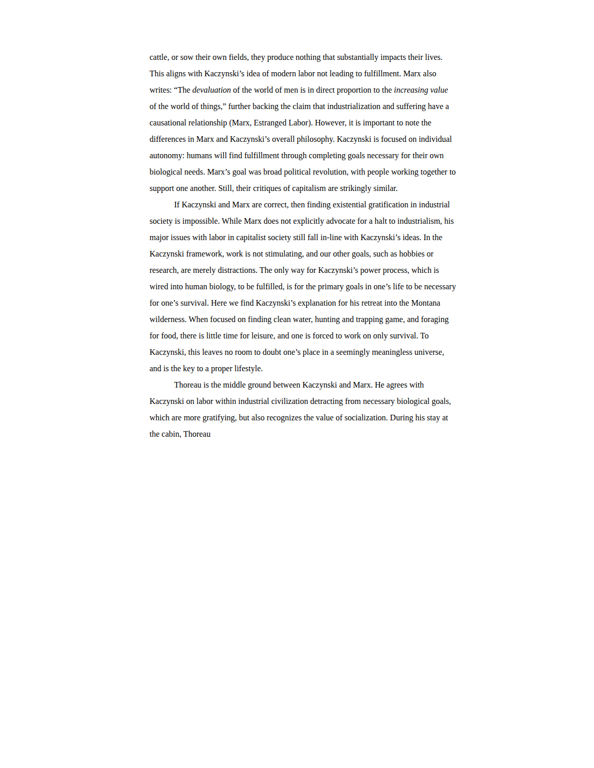cattle, or sow their own fields, they produce nothing that substantially impacts their lives. This aligns with Kaczynski’s idea of modern labor not leading to fulfillment. Marx also writes: “The devaluation of the world of men is in direct proportion to the increasing value of the world of things,” further backing the claim that industrialization and suffering have a causational relationship (Marx, Estranged Labor). However, it is important to note the differences in Marx and Kaczynski’s overall philosophy. Kaczynski is focused on individual autonomy: humans will find fulfillment through completing goals necessary for their own biological needs. Marx’s goal was broad political revolution, with people working together to support one another. Still, their critiques of capitalism are strikingly similar.
If Kaczynski and Marx are correct, then finding existential gratification in industrial society is impossible. While Marx does not explicitly advocate for a halt to industrialism, his major issues with labor in capitalist society still fall in-line with Kaczynski’s ideas. In the Kaczynski framework, work is not stimulating, and our other goals, such as hobbies or research, are merely distractions. The only way for Kaczynski’s power process, which is wired into human biology, to be fulfilled, is for the primary goals in one’s life to be necessary for one’s survival. Here we find Kaczynski’s explanation for his retreat into the Montana wilderness. When focused on finding clean water, hunting and trapping game, and foraging for food, there is little time for leisure, and one is forced to work on only survival. To Kaczynski, this leaves no room to doubt one’s place in a seemingly meaningless universe, and is the key to a proper lifestyle.
Thoreau is the middle ground between Kaczynski and Marx. He agrees with Kaczynski on labor within industrial civilization detracting from necessary biological goals, which are more gratifying, but also recognizes the value of socialization. During his stay at the cabin, Thoreau